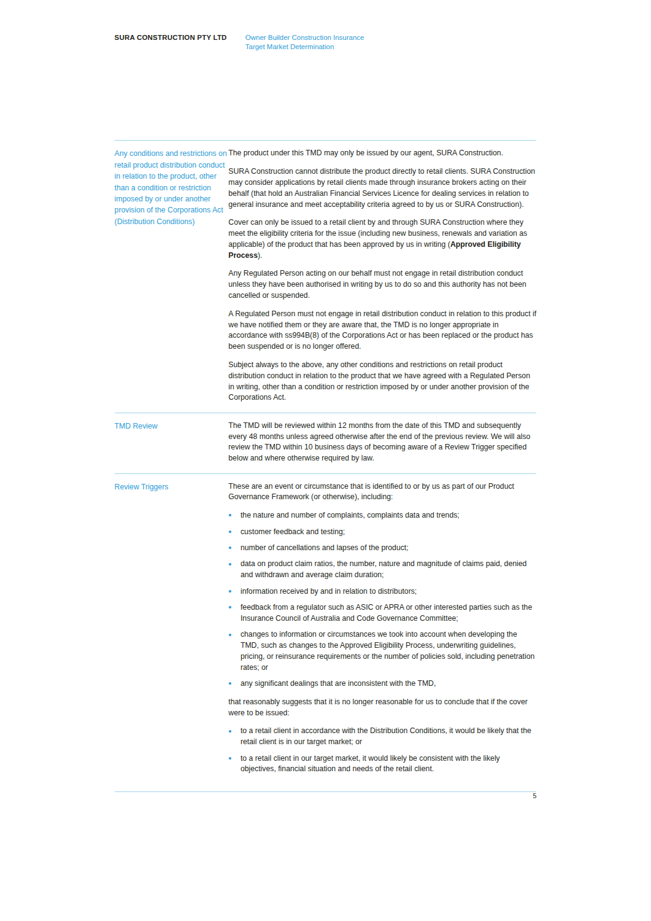SURA CONSTRUCTION PTY LTD
Owner Builder Construction Insurance
Target Market Determination
| Any conditions and restrictions on retail product distribution conduct in relation to the product, other than a condition or restriction imposed by or under another provision of the Corporations Act (Distribution Conditions) | The product under this TMD may only be issued by our agent, SURA Construction. SURA Construction cannot distribute the product directly to retail clients. SURA Construction may consider applications by retail clients made through insurance brokers acting on their behalf (that hold an Australian Financial Services Licence for dealing services in relation to general insurance and meet acceptability criteria agreed to by us or SURA Construction). Cover can only be issued to a retail client by and through SURA Construction where they meet the eligibility criteria for the issue (including new business, renewals and variation as applicable) of the product that has been approved by us in writing ( Approved Eligibility Process ). Any Regulated Person acting on our behalf must not engage in retail distribution conduct unless they have been authorised in writing by us to do so and this authority has not been cancelled or suspended. A Regulated Person must not engage in retail distribution conduct in relation to this product if we have notified them or they are aware that, the TMD is no longer appropriate in accordance with ss994B(8) of the Corporations Act or has been replaced or the product has been suspended or is no longer offered. Subject always to the above, any other conditions and restrictions on retail product distribution conduct in relation to the product that we have agreed with a Regulated Person in writing, other than a condition or restriction imposed by or under another provision of the Corporations Act. |
| TMD Review | The TMD will be reviewed within 12 months from the date of this TMD and subsequently every 48 months unless agreed otherwise after the end of the previous review. We will also review the TMD within 10 business days of becoming aware of a Review Trigger specified below and where otherwise required by law. |
| Review Triggers | These are an event or circumstance that is identified to or by us as part of our Product Governance Framework (or otherwise), including: the nature and number of complaints, complaints data and trends; customer feedback and testing; number of cancellations and lapses of the product; data on product claim ratios, the number, nature and magnitude of claims paid, denied and withdrawn and average claim duration; information received by and in relation to distributors; feedback from a regulator such as ASIC or APRA or other interested parties such as the Insurance Council of Australia and Code Governance Committee; changes to information or circumstances we took into account when developing the TMD, such as changes to the Approved Eligibility Process, underwriting guidelines, pricing, or reinsurance requirements or the number of policies sold, including penetration rates; or any significant dealings that are inconsistent with the TMD, that reasonably suggests that it is no longer reasonable for us to conclude that if the cover were to be issued: to a retail client in accordance with the Distribution Conditions, it would be likely that the retail client is in our target market; or to a retail client in our target market, it would likely be consistent with the likely objectives, financial situation and needs of the retail client. |
5